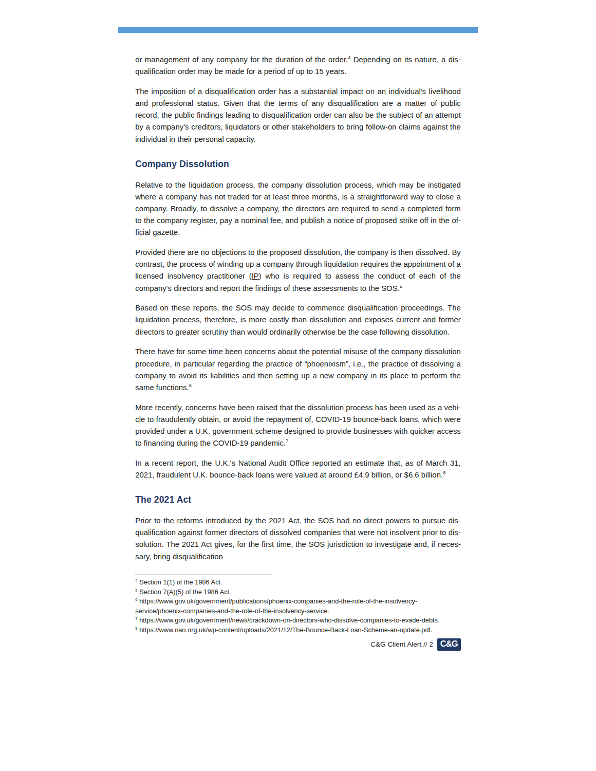or management of any company for the duration of the order.4 Depending on its nature, a disqualification order may be made for a period of up to 15 years.
The imposition of a disqualification order has a substantial impact on an individual's livelihood and professional status. Given that the terms of any disqualification are a matter of public record, the public findings leading to disqualification order can also be the subject of an attempt by a company's creditors, liquidators or other stakeholders to bring follow-on claims against the individual in their personal capacity.
Company Dissolution
Relative to the liquidation process, the company dissolution process, which may be instigated where a company has not traded for at least three months, is a straightforward way to close a company. Broadly, to dissolve a company, the directors are required to send a completed form to the company register, pay a nominal fee, and publish a notice of proposed strike off in the official gazette.
Provided there are no objections to the proposed dissolution, the company is then dissolved. By contrast, the process of winding up a company through liquidation requires the appointment of a licensed insolvency practitioner (IP) who is required to assess the conduct of each of the company's directors and report the findings of these assessments to the SOS.5
Based on these reports, the SOS may decide to commence disqualification proceedings. The liquidation process, therefore, is more costly than dissolution and exposes current and former directors to greater scrutiny than would ordinarily otherwise be the case following dissolution.
There have for some time been concerns about the potential misuse of the company dissolution procedure, in particular regarding the practice of “phoenixism”, i.e., the practice of dissolving a company to avoid its liabilities and then setting up a new company in its place to perform the same functions.6
More recently, concerns have been raised that the dissolution process has been used as a vehicle to fraudulently obtain, or avoid the repayment of, COVID-19 bounce-back loans, which were provided under a U.K. government scheme designed to provide businesses with quicker access to financing during the COVID-19 pandemic.7
In a recent report, the U.K.'s National Audit Office reported an estimate that, as of March 31, 2021, fraudulent U.K. bounce-back loans were valued at around £4.9 billion, or $6.6 billion.8
The 2021 Act
Prior to the reforms introduced by the 2021 Act, the SOS had no direct powers to pursue disqualification against former directors of dissolved companies that were not insolvent prior to dissolution. The 2021 Act gives, for the first time, the SOS jurisdiction to investigate and, if necessary, bring disqualification
4 Section 1(1) of the 1986 Act.
5 Section 7(A)(5) of the 1986 Act.
6 https://www.gov.uk/government/publications/phoenix-companies-and-the-role-of-the-insolvency-service/phoenix-companies-and-the-role-of-the-insolvency-service.
7 https://www.gov.uk/government/news/crackdown-on-directors-who-dissolve-companies-to-evade-debts.
8 https://www.nao.org.uk/wp-content/uploads/2021/12/The-Bounce-Back-Loan-Scheme-an-update.pdf.
C&G Client Alert // 2 C&G